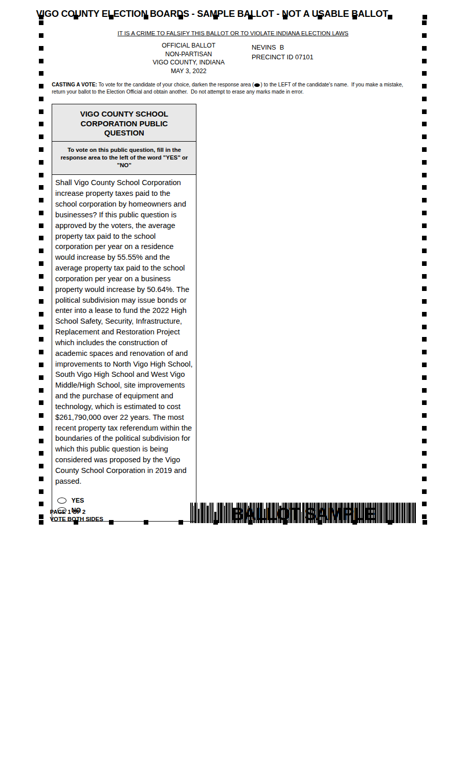VIGO COUNTY ELECTION BOARDS - SAMPLE BALLOT - NOT A USABLE BALLOT
IT IS A CRIME TO FALSIFY THIS BALLOT OR TO VIOLATE INDIANA ELECTION LAWS
OFFICIAL BALLOT
NON-PARTISAN
VIGO COUNTY, INDIANA
MAY 3, 2022
NEVINS B
PRECINCT ID 07101
CASTING A VOTE: To vote for the candidate of your choice, darken the response area ( ) to the LEFT of the candidate's name. If you make a mistake, return your ballot to the Election Official and obtain another. Do not attempt to erase any marks made in error.
VIGO COUNTY SCHOOL
CORPORATION PUBLIC
QUESTION
To vote on this public question, fill in the response area to the left of the word "YES" or "NO"
Shall Vigo County School Corporation increase property taxes paid to the school corporation by homeowners and businesses? If this public question is approved by the voters, the average property tax paid to the school corporation per year on a residence would increase by 55.55% and the average property tax paid to the school corporation per year on a business property would increase by 50.64%. The political subdivision may issue bonds or enter into a lease to fund the 2022 High School Safety, Security, Infrastructure, Replacement and Restoration Project which includes the construction of academic spaces and renovation of and improvements to North Vigo High School, South Vigo High School and West Vigo Middle/High School, site improvements and the purchase of equipment and technology, which is estimated to cost $261,790,000 over 22 years. The most recent property tax referendum within the boundaries of the political subdivision for which this public question is being considered was proposed by the Vigo County School Corporation in 2019 and passed.
YES
NO
PAGE 1 OF 2
VOTE BOTH SIDES
BALLOT SAMPLE